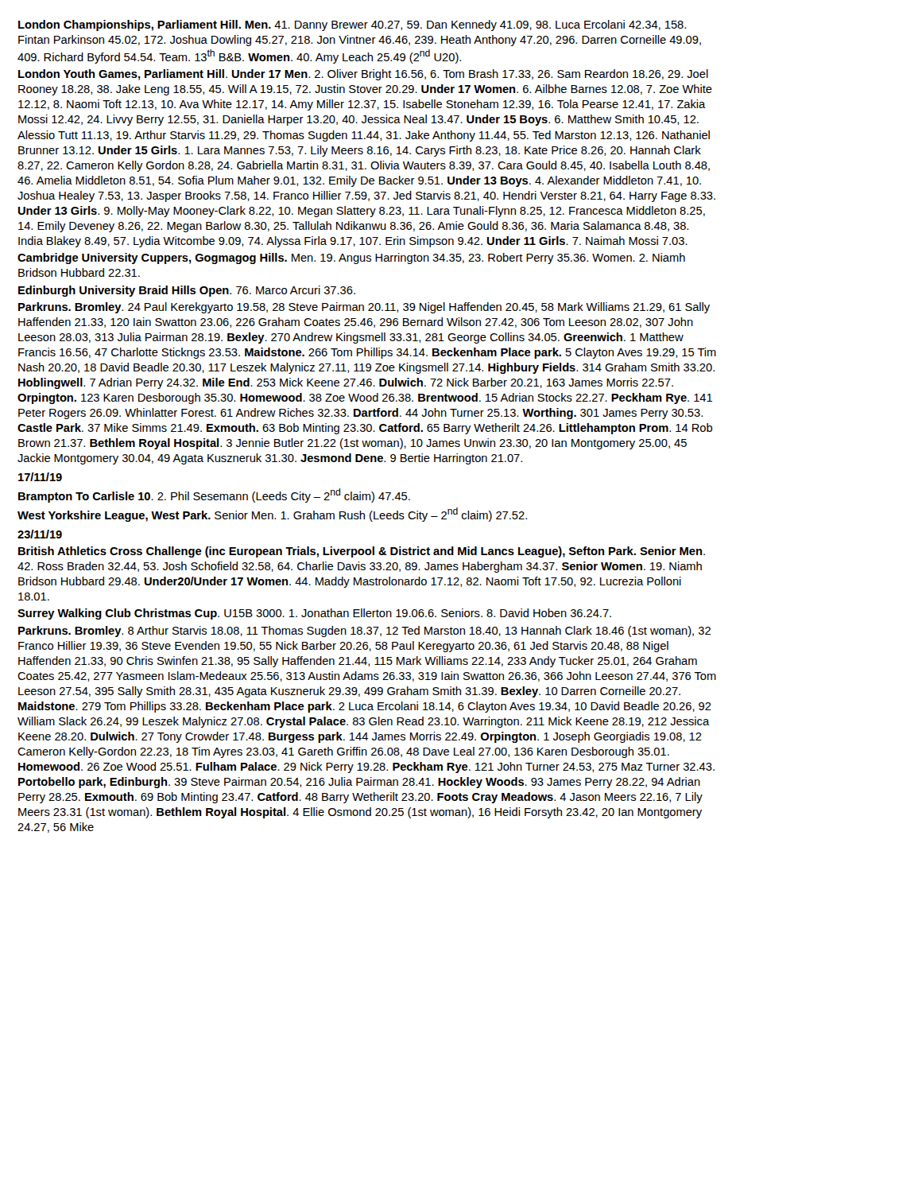London Championships, Parliament Hill. Men. 41. Danny Brewer 40.27, 59. Dan Kennedy 41.09, 98. Luca Ercolani 42.34, 158. Fintan Parkinson 45.02, 172. Joshua Dowling 45.27, 218. Jon Vintner 46.46, 239. Heath Anthony 47.20, 296. Darren Corneille 49.09, 409. Richard Byford 54.54. Team. 13th B&B. Women. 40. Amy Leach 25.49 (2nd U20).
London Youth Games, Parliament Hill. Under 17 Men. 2. Oliver Bright 16.56, 6. Tom Brash 17.33, 26. Sam Reardon 18.26, 29. Joel Rooney 18.28, 38. Jake Leng 18.55, 45. Will A 19.15, 72. Justin Stover 20.29. Under 17 Women. 6. Ailbhe Barnes 12.08, 7. Zoe White 12.12, 8. Naomi Toft 12.13, 10. Ava White 12.17, 14. Amy Miller 12.37, 15. Isabelle Stoneham 12.39, 16. Tola Pearse 12.41, 17. Zakia Mossi 12.42, 24. Livvy Berry 12.55, 31. Daniella Harper 13.20, 40. Jessica Neal 13.47. Under 15 Boys. 6. Matthew Smith 10.45, 12. Alessio Tutt 11.13, 19. Arthur Starvis 11.29, 29. Thomas Sugden 11.44, 31. Jake Anthony 11.44, 55. Ted Marston 12.13, 126. Nathaniel Brunner 13.12. Under 15 Girls. 1. Lara Mannes 7.53, 7. Lily Meers 8.16, 14. Carys Firth 8.23, 18. Kate Price 8.26, 20. Hannah Clark 8.27, 22. Cameron Kelly Gordon 8.28, 24. Gabriella Martin 8.31, 31. Olivia Wauters 8.39, 37. Cara Gould 8.45, 40. Isabella Louth 8.48, 46. Amelia Middleton 8.51, 54. Sofia Plum Maher 9.01, 132. Emily De Backer 9.51. Under 13 Boys. 4. Alexander Middleton 7.41, 10. Joshua Healey 7.53, 13. Jasper Brooks 7.58, 14. Franco Hillier 7.59, 37. Jed Starvis 8.21, 40. Hendri Verster 8.21, 64. Harry Fage 8.33. Under 13 Girls. 9. Molly-May Mooney-Clark 8.22, 10. Megan Slattery 8.23, 11. Lara Tunali-Flynn 8.25, 12. Francesca Middleton 8.25, 14. Emily Deveney 8.26, 22. Megan Barlow 8.30, 25. Tallulah Ndikanwu 8.36, 26. Amie Gould 8.36, 36. Maria Salamanca 8.48, 38. India Blakey 8.49, 57. Lydia Witcombe 9.09, 74. Alyssa Firla 9.17, 107. Erin Simpson 9.42. Under 11 Girls. 7. Naimah Mossi 7.03.
Cambridge University Cuppers, Gogmagog Hills. Men. 19. Angus Harrington 34.35, 23. Robert Perry 35.36. Women. 2. Niamh Bridson Hubbard 22.31.
Edinburgh University Braid Hills Open. 76. Marco Arcuri 37.36.
Parkruns. Bromley. 24 Paul Kerekgyarto 19.58, 28 Steve Pairman 20.11, 39 Nigel Haffenden 20.45, 58 Mark Williams 21.29, 61 Sally Haffenden 21.33, 120 Iain Swatton 23.06, 226 Graham Coates 25.46, 296 Bernard Wilson 27.42, 306 Tom Leeson 28.02, 307 John Leeson 28.03, 313 Julia Pairman 28.19. Bexley. 270 Andrew Kingsmell 33.31, 281 George Collins 34.05. Greenwich. 1 Matthew Francis 16.56, 47 Charlotte Stickngs 23.53. Maidstone. 266 Tom Phillips 34.14. Beckenham Place park. 5 Clayton Aves 19.29, 15 Tim Nash 20.20, 18 David Beadle 20.30, 117 Leszek Malynicz 27.11, 119 Zoe Kingsmell 27.14. Highbury Fields. 314 Graham Smith 33.20. Hoblingwell. 7 Adrian Perry 24.32. Mile End. 253 Mick Keene 27.46. Dulwich. 72 Nick Barber 20.21, 163 James Morris 22.57. Orpington. 123 Karen Desborough 35.30. Homewood. 38 Zoe Wood 26.38. Brentwood. 15 Adrian Stocks 22.27. Peckham Rye. 141 Peter Rogers 26.09. Whinlatter Forest. 61 Andrew Riches 32.33. Dartford. 44 John Turner 25.13. Worthing. 301 James Perry 30.53. Castle Park. 37 Mike Simms 21.49. Exmouth. 63 Bob Minting 23.30. Catford. 65 Barry Wetherilt 24.26. Littlehampton Prom. 14 Rob Brown 21.37. Bethlem Royal Hospital. 3 Jennie Butler 21.22 (1st woman), 10 James Unwin 23.30, 20 Ian Montgomery 25.00, 45 Jackie Montgomery 30.04, 49 Agata Kuszneruk 31.30. Jesmond Dene. 9 Bertie Harrington 21.07.
17/11/19
Brampton To Carlisle 10. 2. Phil Sesemann (Leeds City – 2nd claim) 47.45.
West Yorkshire League, West Park. Senior Men. 1. Graham Rush (Leeds City – 2nd claim) 27.52.
23/11/19
British Athletics Cross Challenge (inc European Trials, Liverpool & District and Mid Lancs League), Sefton Park. Senior Men. 42. Ross Braden 32.44, 53. Josh Schofield 32.58, 64. Charlie Davis 33.20, 89. James Habergham 34.37. Senior Women. 19. Niamh Bridson Hubbard 29.48. Under20/Under 17 Women. 44. Maddy Mastrolonardo 17.12, 82. Naomi Toft 17.50, 92. Lucrezia Polloni 18.01.
Surrey Walking Club Christmas Cup. U15B 3000. 1. Jonathan Ellerton 19.06.6. Seniors. 8. David Hoben 36.24.7.
Parkruns. Bromley. 8 Arthur Starvis 18.08, 11 Thomas Sugden 18.37, 12 Ted Marston 18.40, 13 Hannah Clark 18.46 (1st woman), 32 Franco Hillier 19.39, 36 Steve Evenden 19.50, 55 Nick Barber 20.26, 58 Paul Keregyarto 20.36, 61 Jed Starvis 20.48, 88 Nigel Haffenden 21.33, 90 Chris Swinfen 21.38, 95 Sally Haffenden 21.44, 115 Mark Williams 22.14, 233 Andy Tucker 25.01, 264 Graham Coates 25.42, 277 Yasmeen Islam-Medeaux 25.56, 313 Austin Adams 26.33, 319 Iain Swatton 26.36, 366 John Leeson 27.44, 376 Tom Leeson 27.54, 395 Sally Smith 28.31, 435 Agata Kuszneruk 29.39, 499 Graham Smith 31.39. Bexley. 10 Darren Corneille 20.27. Maidstone. 279 Tom Phillips 33.28. Beckenham Place park. 2 Luca Ercolani 18.14, 6 Clayton Aves 19.34, 10 David Beadle 20.26, 92 William Slack 26.24, 99 Leszek Malynicz 27.08. Crystal Palace. 83 Glen Read 23.10. Warrington. 211 Mick Keene 28.19, 212 Jessica Keene 28.20. Dulwich. 27 Tony Crowder 17.48. Burgess park. 144 James Morris 22.49. Orpington. 1 Joseph Georgiadis 19.08, 12 Cameron Kelly-Gordon 22.23, 18 Tim Ayres 23.03, 41 Gareth Griffin 26.08, 48 Dave Leal 27.00, 136 Karen Desborough 35.01. Homewood. 26 Zoe Wood 25.51. Fulham Palace. 29 Nick Perry 19.28. Peckham Rye. 121 John Turner 24.53, 275 Maz Turner 32.43. Portobello park, Edinburgh. 39 Steve Pairman 20.54, 216 Julia Pairman 28.41. Hockley Woods. 93 James Perry 28.22, 94 Adrian Perry 28.25. Exmouth. 69 Bob Minting 23.47. Catford. 48 Barry Wetherilt 23.20. Foots Cray Meadows. 4 Jason Meers 22.16, 7 Lily Meers 23.31 (1st woman). Bethlem Royal Hospital. 4 Ellie Osmond 20.25 (1st woman), 16 Heidi Forsyth 23.42, 20 Ian Montgomery 24.27, 56 Mike